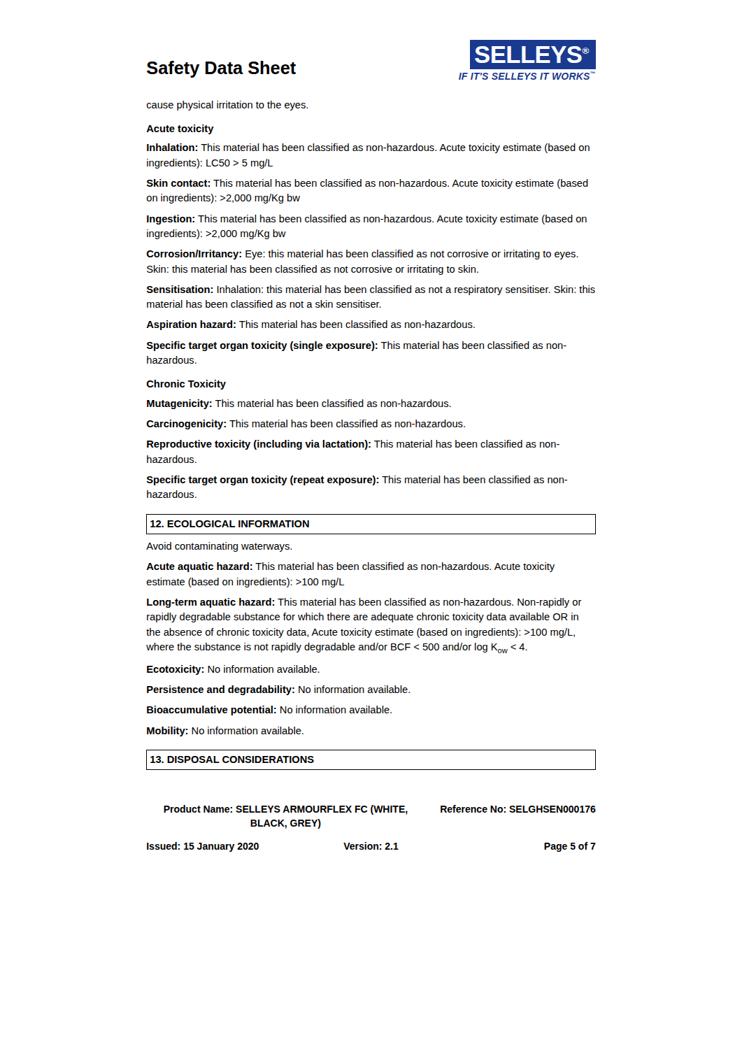Safety Data Sheet
SELLEYS®
IF IT'S SELLEYS IT WORKS™
cause physical irritation to the eyes.
Acute toxicity
Inhalation: This material has been classified as non-hazardous. Acute toxicity estimate (based on ingredients): LC50 > 5 mg/L
Skin contact: This material has been classified as non-hazardous. Acute toxicity estimate (based on ingredients): >2,000 mg/Kg bw
Ingestion: This material has been classified as non-hazardous. Acute toxicity estimate (based on ingredients): >2,000 mg/Kg bw
Corrosion/Irritancy: Eye: this material has been classified as not corrosive or irritating to eyes. Skin: this material has been classified as not corrosive or irritating to skin.
Sensitisation: Inhalation: this material has been classified as not a respiratory sensitiser. Skin: this material has been classified as not a skin sensitiser.
Aspiration hazard: This material has been classified as non-hazardous.
Specific target organ toxicity (single exposure): This material has been classified as non-hazardous.
Chronic Toxicity
Mutagenicity: This material has been classified as non-hazardous.
Carcinogenicity: This material has been classified as non-hazardous.
Reproductive toxicity (including via lactation): This material has been classified as non-hazardous.
Specific target organ toxicity (repeat exposure): This material has been classified as non-hazardous.
12. ECOLOGICAL INFORMATION
Avoid contaminating waterways.
Acute aquatic hazard: This material has been classified as non-hazardous. Acute toxicity estimate (based on ingredients): >100 mg/L
Long-term aquatic hazard: This material has been classified as non-hazardous. Non-rapidly or rapidly degradable substance for which there are adequate chronic toxicity data available OR in the absence of chronic toxicity data, Acute toxicity estimate (based on ingredients): >100 mg/L, where the substance is not rapidly degradable and/or BCF < 500 and/or log Kow < 4.
Ecotoxicity: No information available.
Persistence and degradability: No information available.
Bioaccumulative potential: No information available.
Mobility: No information available.
13. DISPOSAL CONSIDERATIONS
Product Name: SELLEYS ARMOURFLEX FC (WHITE, BLACK, GREY)
Reference No: SELGHSEN000176
Issued: 15 January 2020 Version: 2.1 Page 5 of 7